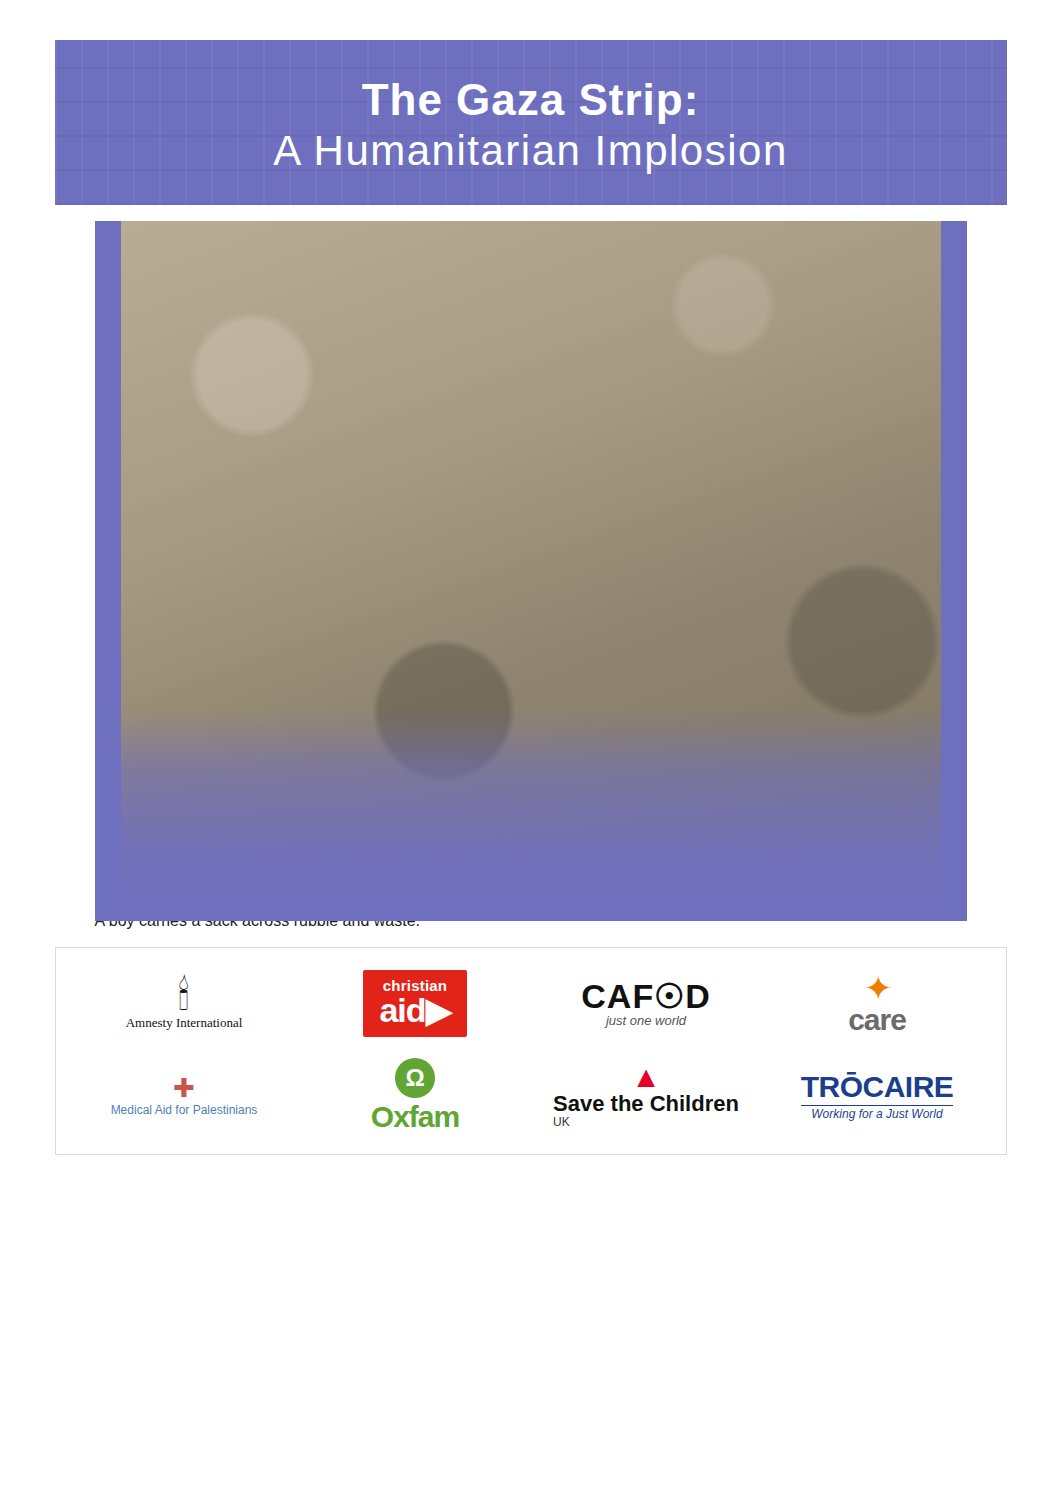The Gaza Strip: A Humanitarian Implosion
A boy carries a sack across rubble and waste.
🕯 Amnesty International
christian aid▶
CAF☉D just one world
✦ care
✚ Medical Aid for Palestinians
Ω Oxfam
▲ Save the Children UK
TRŌCAIRE Working for a Just World